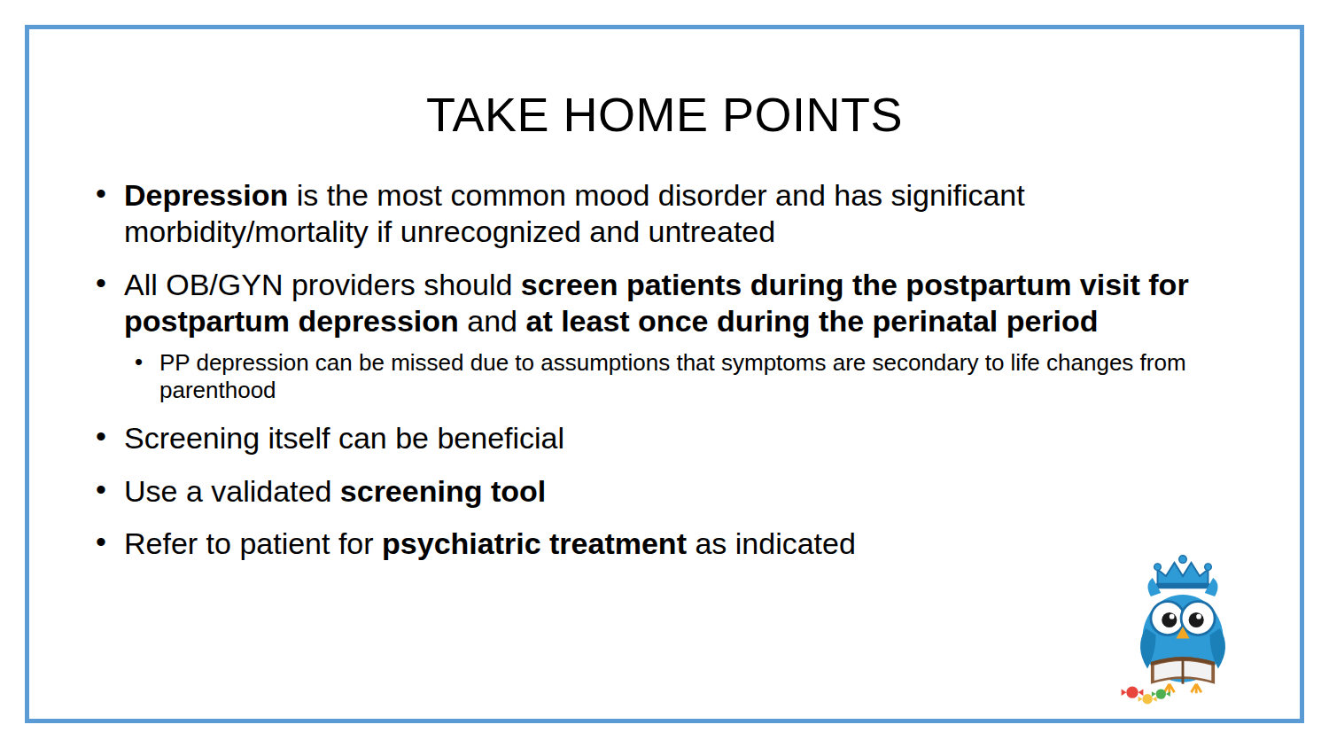TAKE HOME POINTS
Depression is the most common mood disorder and has significant morbidity/mortality if unrecognized and untreated
All OB/GYN providers should screen patients during the postpartum visit for postpartum depression and at least once during the perinatal period
PP depression can be missed due to assumptions that symptoms are secondary to life changes from parenthood
Screening itself can be beneficial
Use a validated screening tool
Refer to patient for psychiatric treatment as indicated